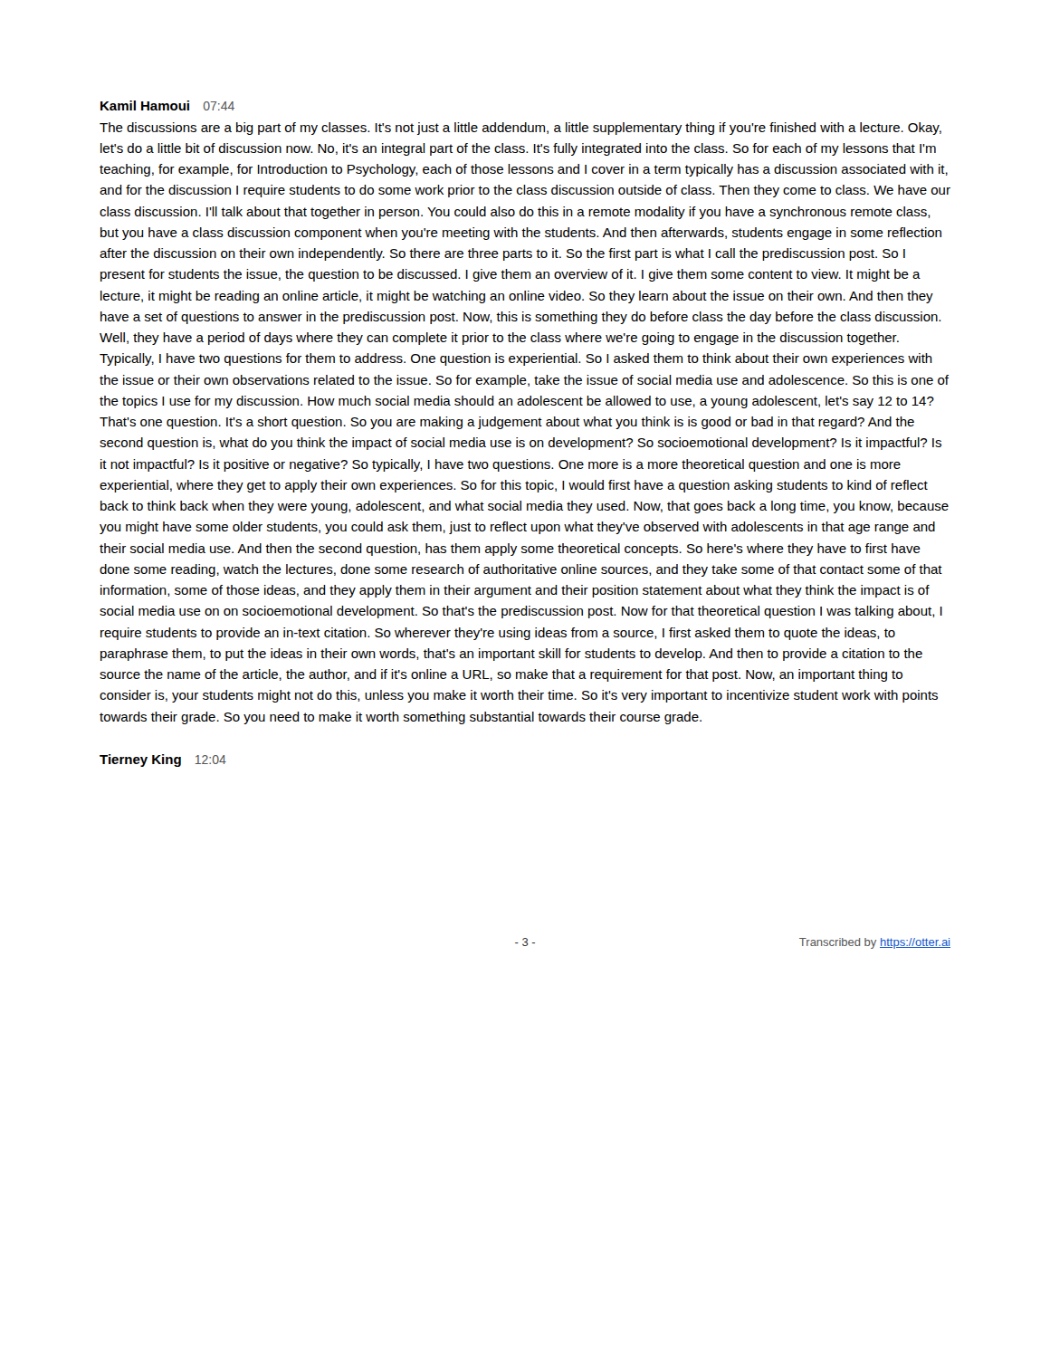Kamil Hamoui 07:44
The discussions are a big part of my classes. It's not just a little addendum, a little supplementary thing if you're finished with a lecture. Okay, let's do a little bit of discussion now. No, it's an integral part of the class. It's fully integrated into the class. So for each of my lessons that I'm teaching, for example, for Introduction to Psychology, each of those lessons and I cover in a term typically has a discussion associated with it, and for the discussion I require students to do some work prior to the class discussion outside of class. Then they come to class. We have our class discussion. I'll talk about that together in person. You could also do this in a remote modality if you have a synchronous remote class, but you have a class discussion component when you're meeting with the students. And then afterwards, students engage in some reflection after the discussion on their own independently. So there are three parts to it. So the first part is what I call the prediscussion post. So I present for students the issue, the question to be discussed. I give them an overview of it. I give them some content to view. It might be a lecture, it might be reading an online article, it might be watching an online video. So they learn about the issue on their own. And then they have a set of questions to answer in the prediscussion post. Now, this is something they do before class the day before the class discussion. Well, they have a period of days where they can complete it prior to the class where we're going to engage in the discussion together. Typically, I have two questions for them to address. One question is experiential. So I asked them to think about their own experiences with the issue or their own observations related to the issue. So for example, take the issue of social media use and adolescence. So this is one of the topics I use for my discussion. How much social media should an adolescent be allowed to use, a young adolescent, let's say 12 to 14? That's one question. It's a short question. So you are making a judgement about what you think is is good or bad in that regard? And the second question is, what do you think the impact of social media use is on development? So socioemotional development? Is it impactful? Is it not impactful? Is it positive or negative? So typically, I have two questions. One more is a more theoretical question and one is more experiential, where they get to apply their own experiences. So for this topic, I would first have a question asking students to kind of reflect back to think back when they were young, adolescent, and what social media they used. Now, that goes back a long time, you know, because you might have some older students, you could ask them, just to reflect upon what they've observed with adolescents in that age range and their social media use. And then the second question, has them apply some theoretical concepts. So here's where they have to first have done some reading, watch the lectures, done some research of authoritative online sources, and they take some of that contact some of that information, some of those ideas, and they apply them in their argument and their position statement about what they think the impact is of social media use on on socioemotional development. So that's the prediscussion post. Now for that theoretical question I was talking about, I require students to provide an in-text citation. So wherever they're using ideas from a source, I first asked them to quote the ideas, to paraphrase them, to put the ideas in their own words, that's an important skill for students to develop. And then to provide a citation to the source the name of the article, the author, and if it's online a URL, so make that a requirement for that post. Now, an important thing to consider is, your students might not do this, unless you make it worth their time. So it's very important to incentivize student work with points towards their grade. So you need to make it worth something substantial towards their course grade.
Tierney King 12:04
- 3 - Transcribed by https://otter.ai